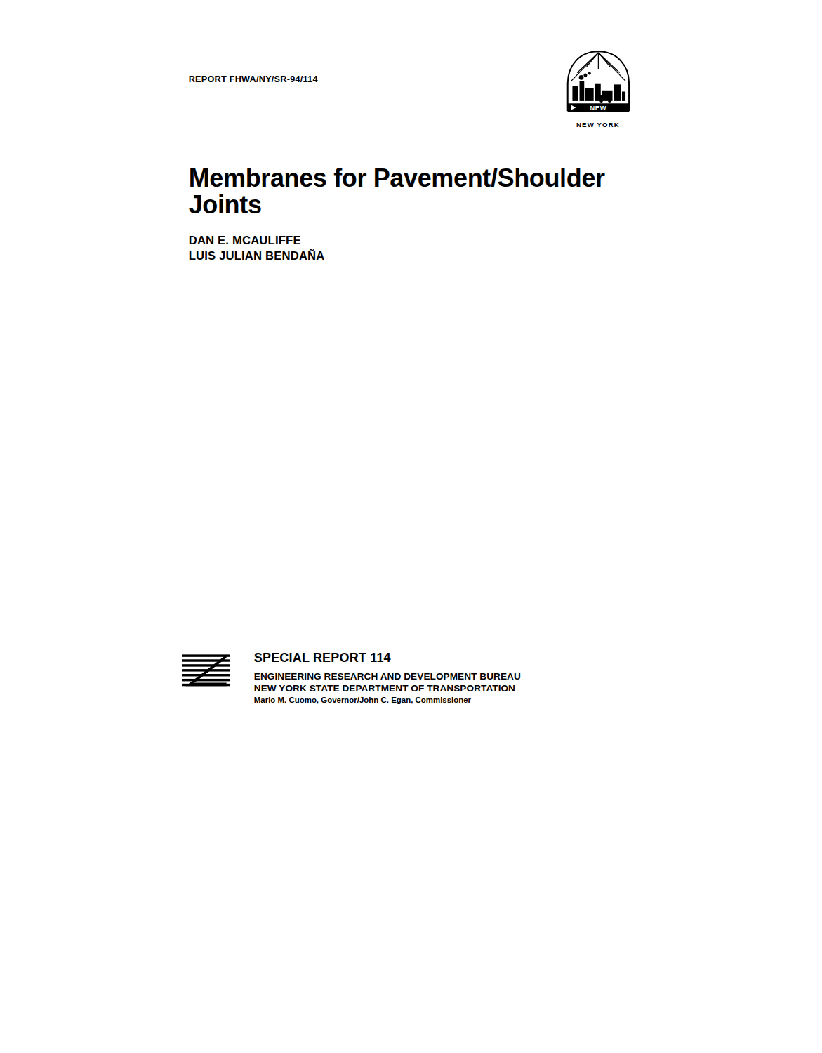REPORT FHWA/NY/SR-94/114
NEW
NEW YORK
Membranes for Pavement/Shoulder Joints
DAN E. MCAULIFFE
LUIS JULIAN BENDAÑA
SPECIAL REPORT 114
ENGINEERING RESEARCH AND DEVELOPMENT BUREAU
NEW YORK STATE DEPARTMENT OF TRANSPORTATION
Mario M. Cuomo, Governor/John C. Egan, Commissioner